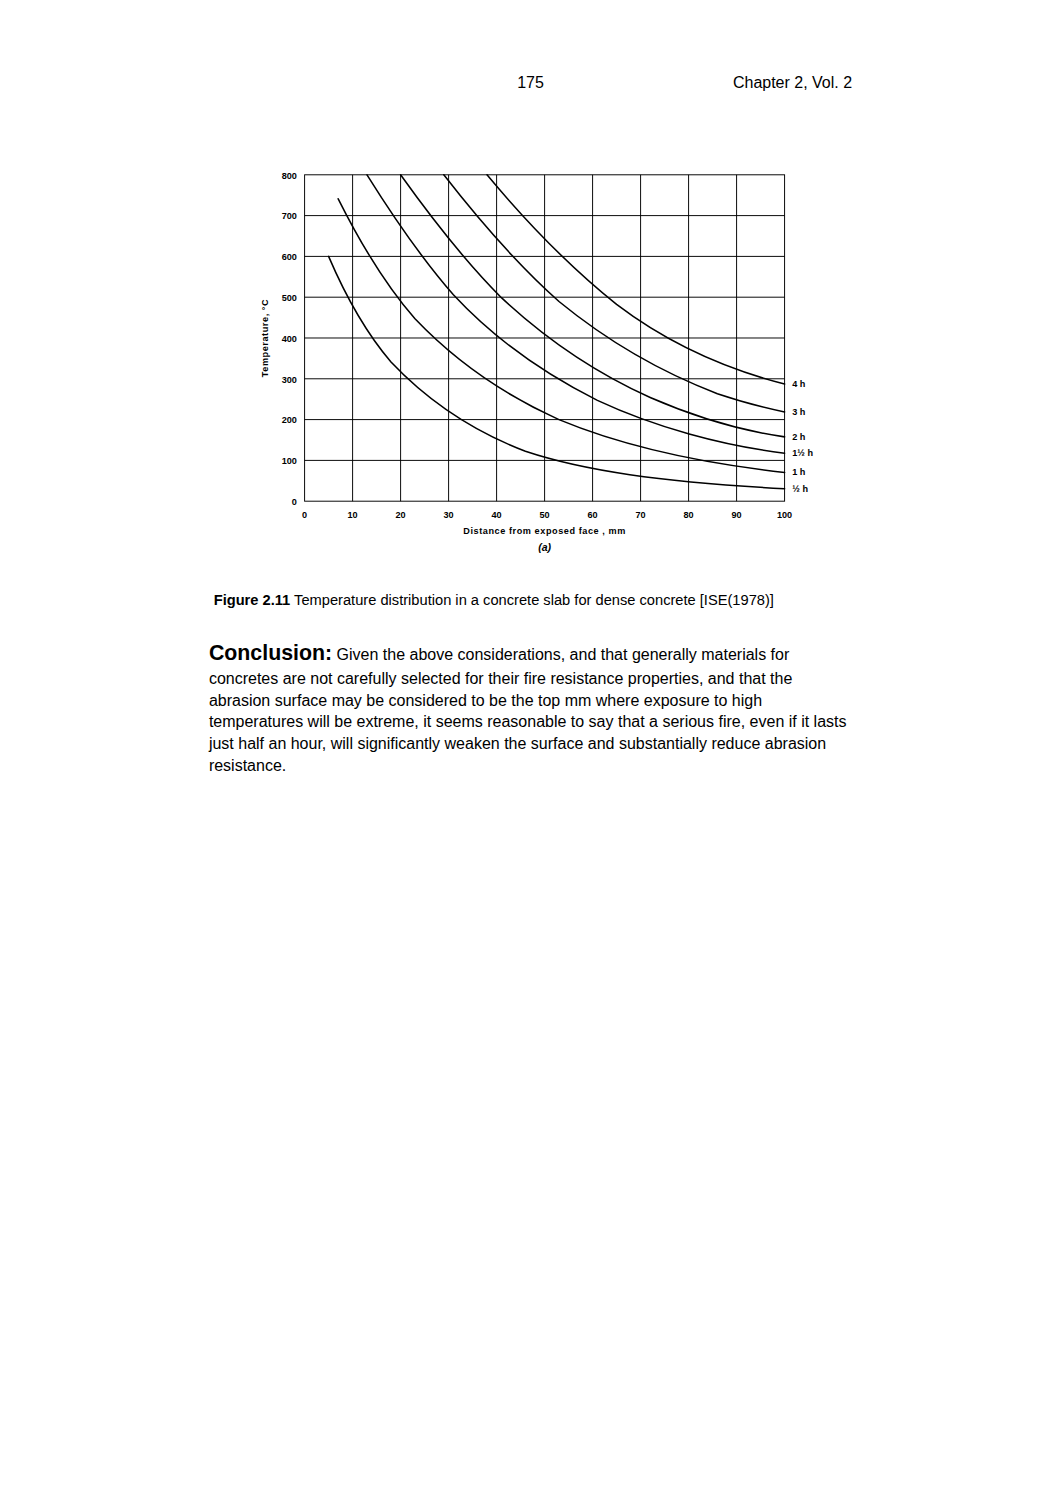175 Chapter 2, Vol. 2
Temperature distribution in a concrete slab for dense concrete Line graph of temperature in degrees Celsius on the vertical axis from 0 to 800, versus distance from exposed face in millimetres on the horizontal axis from 0 to 100. Six curves are labelled one half hour, one hour, one and a half hours, two hours, three hours and four hours; each curve decreases from high temperature near the exposed face to lower temperature with increasing distance. 800 700 600 500 400 300 200 100 0 0 10 20 30 40 50 60 70 80 90 100 Temperature, °C Distance from exposed face , mm (a) 4 h 3 h 2 h 1½ h 1 h ½ h
Figure 2.11 Temperature distribution in a concrete slab for dense concrete [ISE(1978)]
Conclusion:
Given the above considerations, and that generally materials for concretes are not carefully selected for their fire resistance properties, and that the abrasion surface may be considered to be the top mm where exposure to high temperatures will be extreme, it seems reasonable to say that a serious fire, even if it lasts just half an hour, will significantly weaken the surface and substantially reduce abrasion resistance.